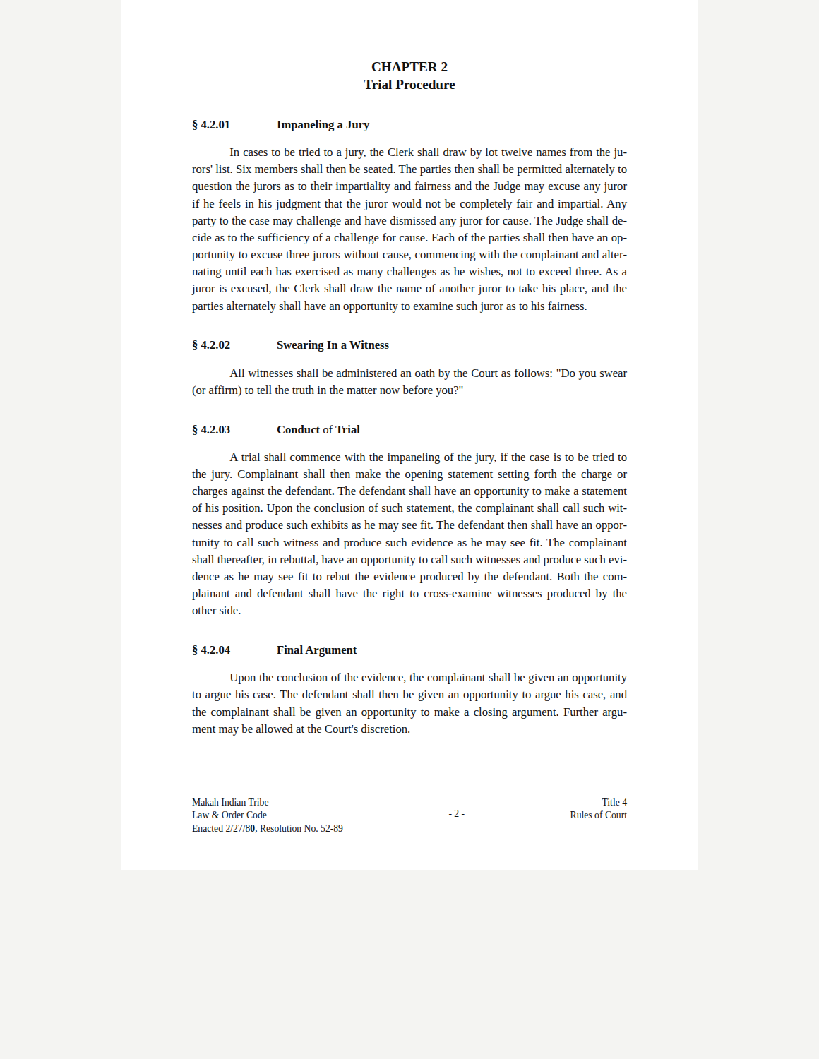CHAPTER 2 Trial Procedure
§ 4.2.01 Impaneling a Jury
In cases to be tried to a jury, the Clerk shall draw by lot twelve names from the jurors' list. Six members shall then be seated. The parties then shall be permitted alternately to question the jurors as to their impartiality and fairness and the Judge may excuse any juror if he feels in his judgment that the juror would not be completely fair and impartial. Any party to the case may challenge and have dismissed any juror for cause. The Judge shall decide as to the sufficiency of a challenge for cause. Each of the parties shall then have an opportunity to excuse three jurors without cause, commencing with the complainant and alternating until each has exercised as many challenges as he wishes, not to exceed three. As a juror is excused, the Clerk shall draw the name of another juror to take his place, and the parties alternately shall have an opportunity to examine such juror as to his fairness.
§ 4.2.02 Swearing In a Witness
All witnesses shall be administered an oath by the Court as follows: "Do you swear (or affirm) to tell the truth in the matter now before you?"
§ 4.2.03 Conduct of Trial
A trial shall commence with the impaneling of the jury, if the case is to be tried to the jury. Complainant shall then make the opening statement setting forth the charge or charges against the defendant. The defendant shall have an opportunity to make a statement of his position. Upon the conclusion of such statement, the complainant shall call such witnesses and produce such exhibits as he may see fit. The defendant then shall have an opportunity to call such witness and produce such evidence as he may see fit. The complainant shall thereafter, in rebuttal, have an opportunity to call such witnesses and produce such evidence as he may see fit to rebut the evidence produced by the defendant. Both the complainant and defendant shall have the right to cross-examine witnesses produced by the other side.
§ 4.2.04 Final Argument
Upon the conclusion of the evidence, the complainant shall be given an opportunity to argue his case. The defendant shall then be given an opportunity to argue his case, and the complainant shall be given an opportunity to make a closing argument. Further argument may be allowed at the Court's discretion.
Makah Indian Tribe Law & Order Code Enacted 2/27/80, Resolution No. 52-89
- 2 -
Title 4 Rules of Court